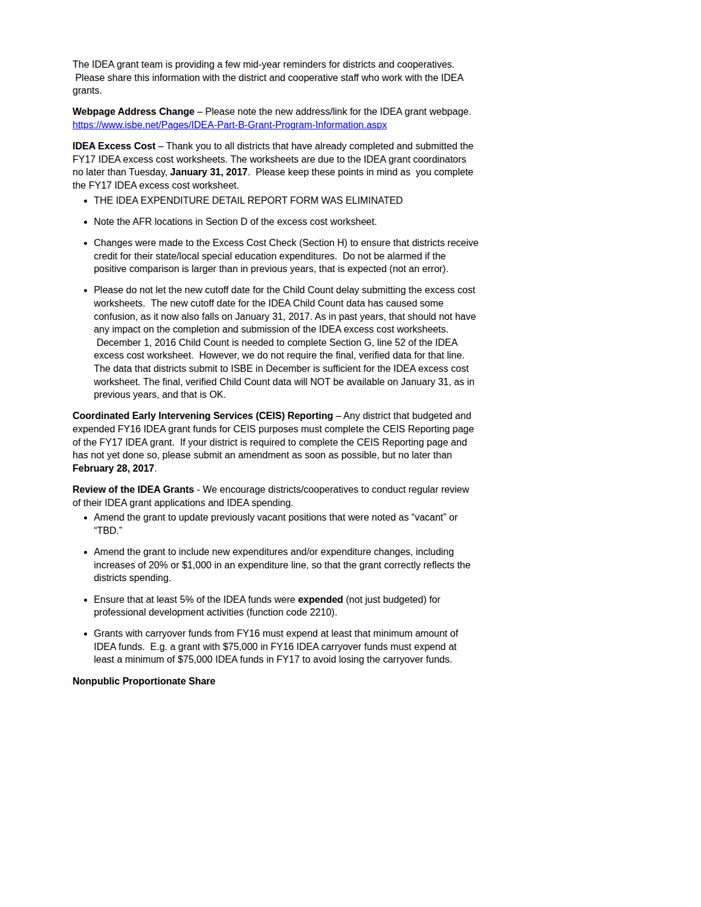The IDEA grant team is providing a few mid-year reminders for districts and cooperatives. Please share this information with the district and cooperative staff who work with the IDEA grants.
Webpage Address Change – Please note the new address/link for the IDEA grant webpage. https://www.isbe.net/Pages/IDEA-Part-B-Grant-Program-Information.aspx
IDEA Excess Cost – Thank you to all districts that have already completed and submitted the FY17 IDEA excess cost worksheets. The worksheets are due to the IDEA grant coordinators no later than Tuesday, January 31, 2017. Please keep these points in mind as you complete the FY17 IDEA excess cost worksheet.
THE IDEA EXPENDITURE DETAIL REPORT FORM WAS ELIMINATED
Note the AFR locations in Section D of the excess cost worksheet.
Changes were made to the Excess Cost Check (Section H) to ensure that districts receive credit for their state/local special education expenditures. Do not be alarmed if the positive comparison is larger than in previous years, that is expected (not an error).
Please do not let the new cutoff date for the Child Count delay submitting the excess cost worksheets. The new cutoff date for the IDEA Child Count data has caused some confusion, as it now also falls on January 31, 2017. As in past years, that should not have any impact on the completion and submission of the IDEA excess cost worksheets. December 1, 2016 Child Count is needed to complete Section G, line 52 of the IDEA excess cost worksheet. However, we do not require the final, verified data for that line. The data that districts submit to ISBE in December is sufficient for the IDEA excess cost worksheet. The final, verified Child Count data will NOT be available on January 31, as in previous years, and that is OK.
Coordinated Early Intervening Services (CEIS) Reporting – Any district that budgeted and expended FY16 IDEA grant funds for CEIS purposes must complete the CEIS Reporting page of the FY17 IDEA grant. If your district is required to complete the CEIS Reporting page and has not yet done so, please submit an amendment as soon as possible, but no later than February 28, 2017.
Review of the IDEA Grants - We encourage districts/cooperatives to conduct regular review of their IDEA grant applications and IDEA spending.
Amend the grant to update previously vacant positions that were noted as “vacant” or “TBD.”
Amend the grant to include new expenditures and/or expenditure changes, including increases of 20% or $1,000 in an expenditure line, so that the grant correctly reflects the districts spending.
Ensure that at least 5% of the IDEA funds were expended (not just budgeted) for professional development activities (function code 2210).
Grants with carryover funds from FY16 must expend at least that minimum amount of IDEA funds. E.g. a grant with $75,000 in FY16 IDEA carryover funds must expend at least a minimum of $75,000 IDEA funds in FY17 to avoid losing the carryover funds.
Nonpublic Proportionate Share